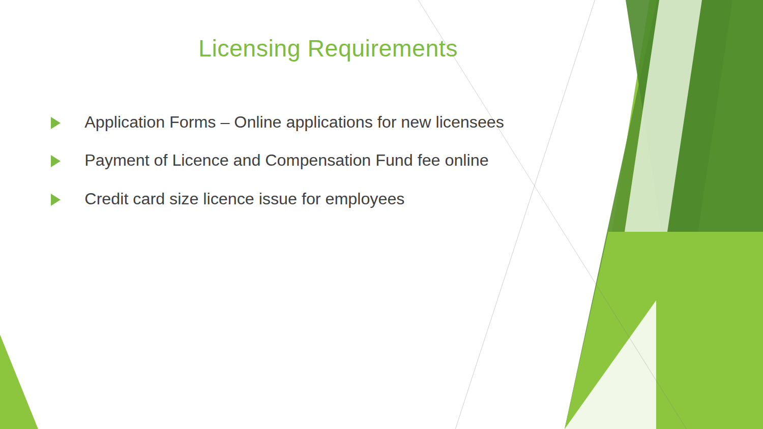Licensing Requirements
Application Forms – Online applications for new licensees
Payment of Licence and Compensation Fund fee online
Credit card size licence issue for employees